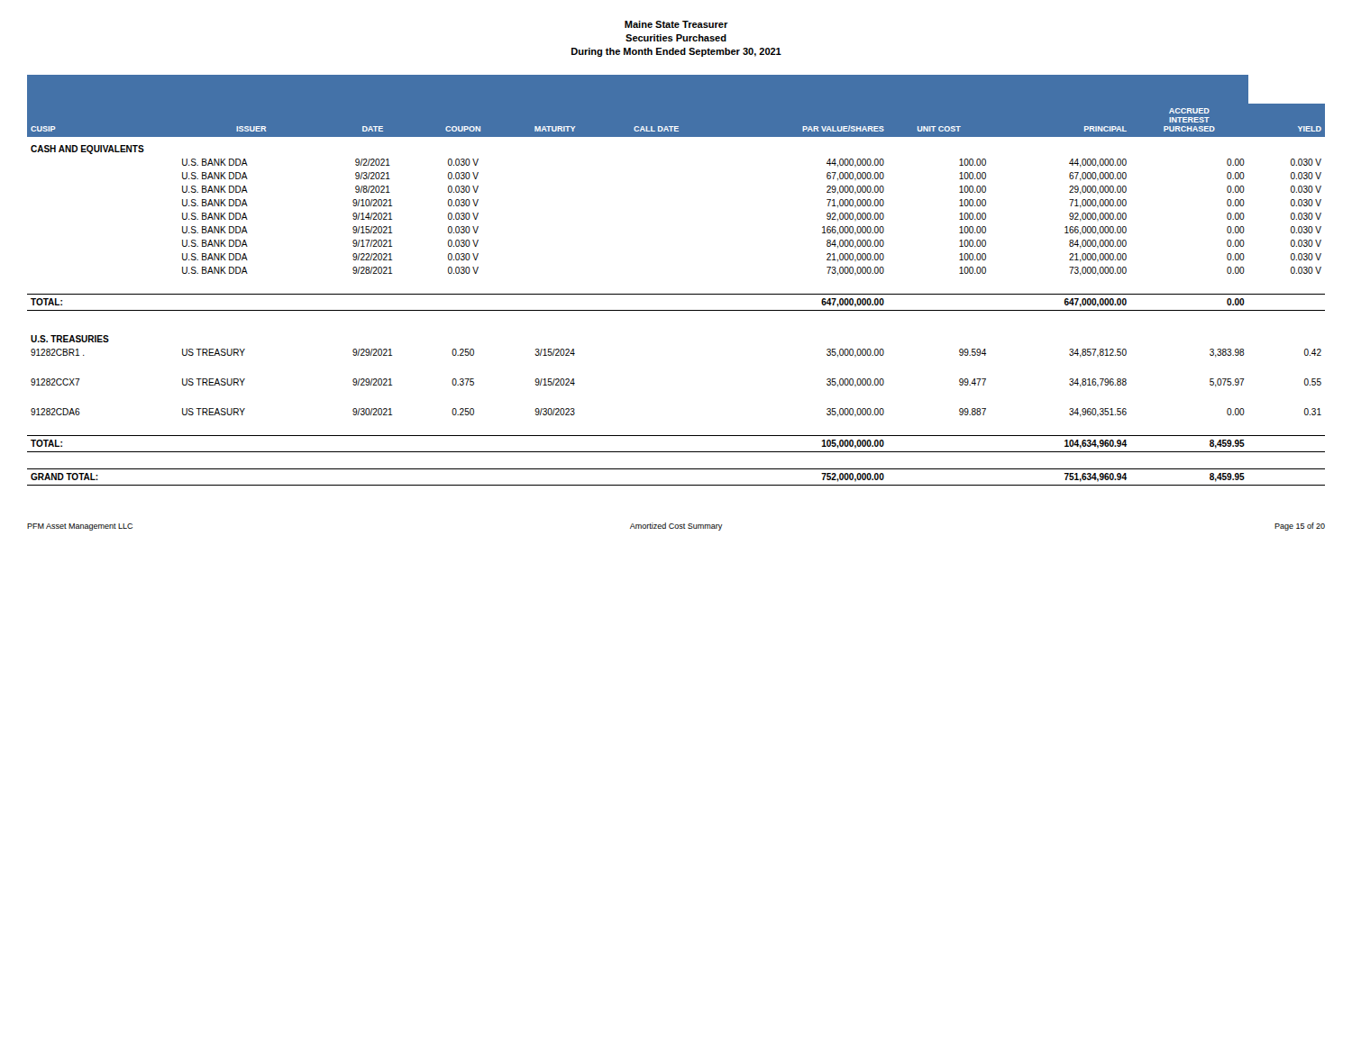Maine State Treasurer
Securities Purchased
During the Month Ended September 30, 2021
| CUSIP | ISSUER | DATE | COUPON | MATURITY | CALL DATE | PAR VALUE/SHARES | UNIT COST | PRINCIPAL | ACCRUED INTEREST PURCHASED | YIELD |
| --- | --- | --- | --- | --- | --- | --- | --- | --- | --- | --- |
| CASH AND EQUIVALENTS |
| | U.S. BANK DDA | 9/2/2021 | 0.030 V | | | 44,000,000.00 | 100.00 | 44,000,000.00 | 0.00 | 0.030 V |
| | U.S. BANK DDA | 9/3/2021 | 0.030 V | | | 67,000,000.00 | 100.00 | 67,000,000.00 | 0.00 | 0.030 V |
| | U.S. BANK DDA | 9/8/2021 | 0.030 V | | | 29,000,000.00 | 100.00 | 29,000,000.00 | 0.00 | 0.030 V |
| | U.S. BANK DDA | 9/10/2021 | 0.030 V | | | 71,000,000.00 | 100.00 | 71,000,000.00 | 0.00 | 0.030 V |
| | U.S. BANK DDA | 9/14/2021 | 0.030 V | | | 92,000,000.00 | 100.00 | 92,000,000.00 | 0.00 | 0.030 V |
| | U.S. BANK DDA | 9/15/2021 | 0.030 V | | | 166,000,000.00 | 100.00 | 166,000,000.00 | 0.00 | 0.030 V |
| | U.S. BANK DDA | 9/17/2021 | 0.030 V | | | 84,000,000.00 | 100.00 | 84,000,000.00 | 0.00 | 0.030 V |
| | U.S. BANK DDA | 9/22/2021 | 0.030 V | | | 21,000,000.00 | 100.00 | 21,000,000.00 | 0.00 | 0.030 V |
| | U.S. BANK DDA | 9/28/2021 | 0.030 V | | | 73,000,000.00 | 100.00 | 73,000,000.00 | 0.00 | 0.030 V |
| TOTAL: | | | | | | 647,000,000.00 | | 647,000,000.00 | 0.00 | |
| U.S. TREASURIES |
| 91282CBR1 . | US TREASURY | 9/29/2021 | 0.250 | 3/15/2024 | | 35,000,000.00 | 99.594 | 34,857,812.50 | 3,383.98 | 0.42 |
| 91282CCX7 | US TREASURY | 9/29/2021 | 0.375 | 9/15/2024 | | 35,000,000.00 | 99.477 | 34,816,796.88 | 5,075.97 | 0.55 |
| 91282CDA6 | US TREASURY | 9/30/2021 | 0.250 | 9/30/2023 | | 35,000,000.00 | 99.887 | 34,960,351.56 | 0.00 | 0.31 |
| TOTAL: | | | | | | 105,000,000.00 | | 104,634,960.94 | 8,459.95 | |
| GRAND TOTAL: | | | | | | 752,000,000.00 | | 751,634,960.94 | 8,459.95 | |
PFM Asset Management LLC
Amortized Cost Summary
Page 15 of 20